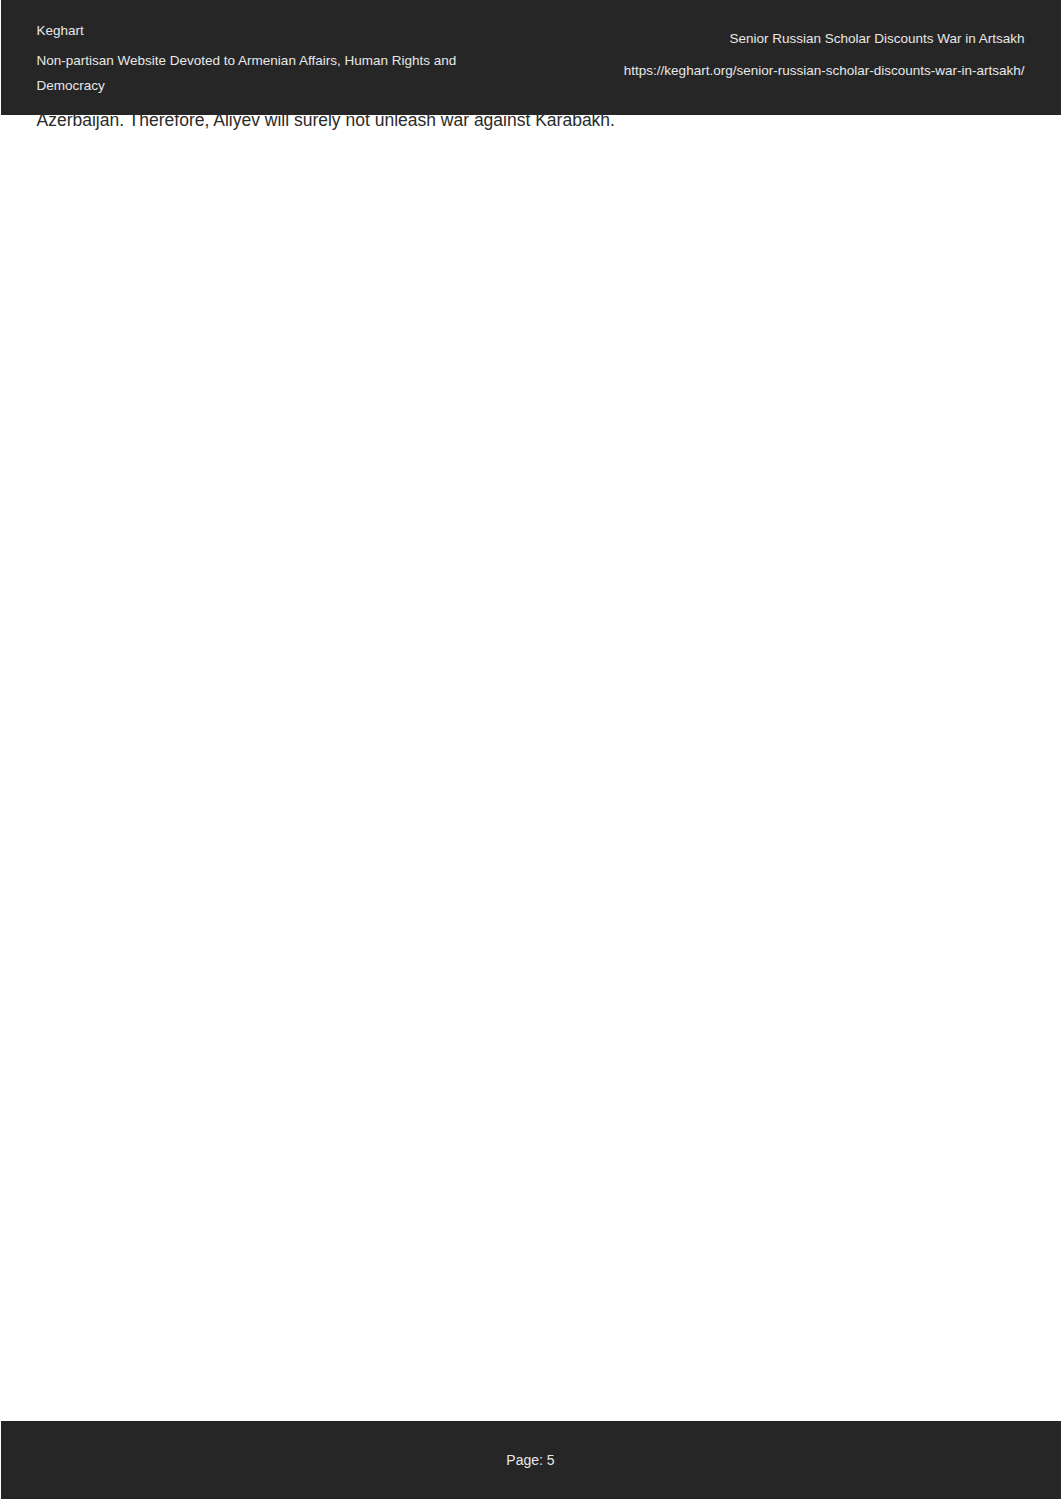Keghart
Non-partisan Website Devoted to Armenian Affairs, Human Rights and Democracy
Senior Russian Scholar Discounts War in Artsakh
https://keghart.org/senior-russian-scholar-discounts-war-in-artsakh/
Azerbaijan. Therefore, Aliyev will surely not unleash war against Karabakh.
Page: 5